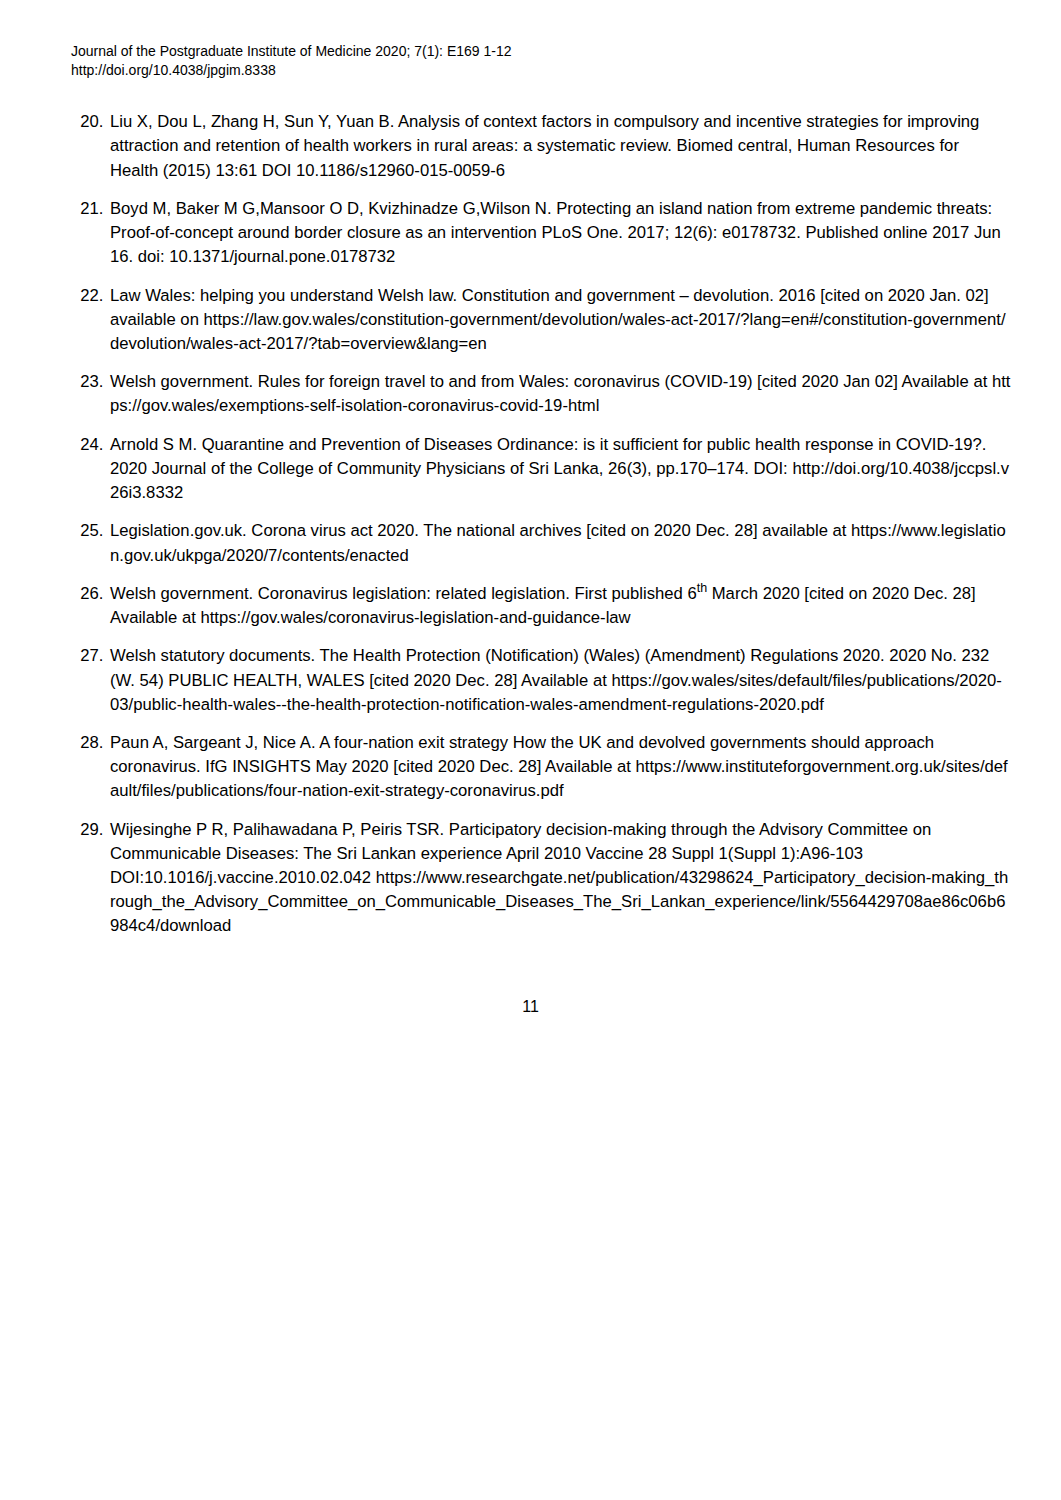Journal of the Postgraduate Institute of Medicine 2020; 7(1): E169 1-12
http://doi.org/10.4038/jpgim.8338
Liu X, Dou L, Zhang H, Sun Y, Yuan B. Analysis of context factors in compulsory and incentive strategies for improving attraction and retention of health workers in rural areas: a systematic review. Biomed central, Human Resources for Health (2015) 13:61 DOI 10.1186/s12960-015-0059-6
Boyd M, Baker M G,Mansoor O D, Kvizhinadze G,Wilson N. Protecting an island nation from extreme pandemic threats: Proof-of-concept around border closure as an intervention PLoS One. 2017; 12(6): e0178732. Published online 2017 Jun 16. doi: 10.1371/journal.pone.0178732
Law Wales: helping you understand Welsh law. Constitution and government – devolution. 2016 [cited on 2020 Jan. 02] available on https://law.gov.wales/constitution-government/devolution/wales-act-2017/?lang=en#/constitution-government/devolution/wales-act-2017/?tab=overview&lang=en
Welsh government. Rules for foreign travel to and from Wales: coronavirus (COVID-19) [cited 2020 Jan 02] Available at https://gov.wales/exemptions-self-isolation-coronavirus-covid-19-html
Arnold S M. Quarantine and Prevention of Diseases Ordinance: is it sufficient for public health response in COVID-19?. 2020 Journal of the College of Community Physicians of Sri Lanka, 26(3), pp.170–174. DOI: http://doi.org/10.4038/jccpsl.v26i3.8332
Legislation.gov.uk. Corona virus act 2020. The national archives [cited on 2020 Dec. 28] available at https://www.legislation.gov.uk/ukpga/2020/7/contents/enacted
Welsh government. Coronavirus legislation: related legislation. First published 6th March 2020 [cited on 2020 Dec. 28] Available at https://gov.wales/coronavirus-legislation-and-guidance-law
Welsh statutory documents. The Health Protection (Notification) (Wales) (Amendment) Regulations 2020. 2020 No. 232 (W. 54) PUBLIC HEALTH, WALES [cited 2020 Dec. 28] Available at https://gov.wales/sites/default/files/publications/2020-03/public-health-wales--the-health-protection-notification-wales-amendment-regulations-2020.pdf
Paun A, Sargeant J, Nice A. A four-nation exit strategy How the UK and devolved governments should approach coronavirus. IfG INSIGHTS May 2020 [cited 2020 Dec. 28] Available at https://www.instituteforgovernment.org.uk/sites/default/files/publications/four-nation-exit-strategy-coronavirus.pdf
Wijesinghe P R, Palihawadana P, Peiris TSR. Participatory decision-making through the Advisory Committee on Communicable Diseases: The Sri Lankan experience April 2010 Vaccine 28 Suppl 1(Suppl 1):A96-103 DOI:10.1016/j.vaccine.2010.02.042 https://www.researchgate.net/publication/43298624_Participatory_decision-making_through_the_Advisory_Committee_on_Communicable_Diseases_The_Sri_Lankan_experience/link/5564429708ae86c06b6984c4/download
11